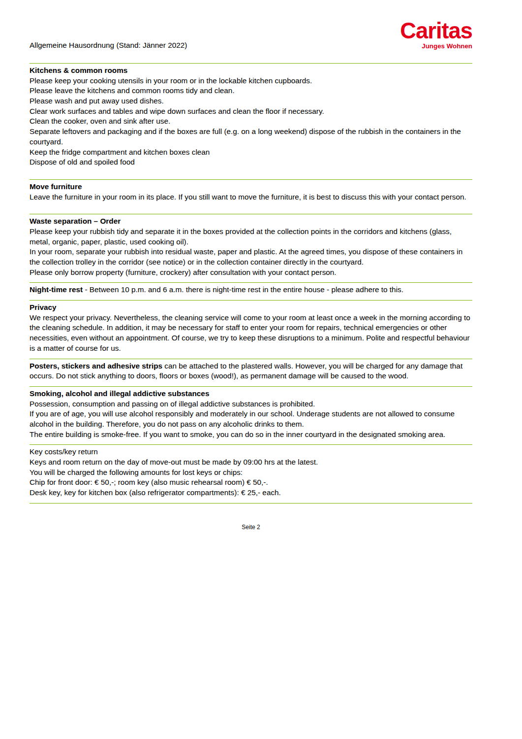Caritas
Junges Wohnen
Allgemeine Hausordnung (Stand: Jänner 2022)
Kitchens & common rooms
Please keep your cooking utensils in your room or in the lockable kitchen cupboards.
Please leave the kitchens and common rooms tidy and clean.
Please wash and put away used dishes.
Clear work surfaces and tables and wipe down surfaces and clean the floor if necessary.
Clean the cooker, oven and sink after use.
Separate leftovers and packaging and if the boxes are full (e.g. on a long weekend) dispose of the rubbish in the containers in the courtyard.
Keep the fridge compartment and kitchen boxes clean
Dispose of old and spoiled food
Move furniture
Leave the furniture in your room in its place. If you still want to move the furniture, it is best to discuss this with your contact person.
Waste separation – Order
Please keep your rubbish tidy and separate it in the boxes provided at the collection points in the corridors and kitchens (glass, metal, organic, paper, plastic, used cooking oil).
In your room, separate your rubbish into residual waste, paper and plastic. At the agreed times, you dispose of these containers in the collection trolley in the corridor (see notice) or in the collection container directly in the courtyard.
Please only borrow property (furniture, crockery) after consultation with your contact person.
Night-time rest - Between 10 p.m. and 6 a.m. there is night-time rest in the entire house - please adhere to this.
Privacy
We respect your privacy. Nevertheless, the cleaning service will come to your room at least once a week in the morning according to the cleaning schedule. In addition, it may be necessary for staff to enter your room for repairs, technical emergencies or other necessities, even without an appointment. Of course, we try to keep these disruptions to a minimum. Polite and respectful behaviour is a matter of course for us.
Posters, stickers and adhesive strips can be attached to the plastered walls. However, you will be charged for any damage that occurs. Do not stick anything to doors, floors or boxes (wood!), as permanent damage will be caused to the wood.
Smoking, alcohol and illegal addictive substances
Possession, consumption and passing on of illegal addictive substances is prohibited.
If you are of age, you will use alcohol responsibly and moderately in our school. Underage students are not allowed to consume alcohol in the building. Therefore, you do not pass on any alcoholic drinks to them.
The entire building is smoke-free. If you want to smoke, you can do so in the inner courtyard in the designated smoking area.
Key costs/key return
Keys and room return on the day of move-out must be made by 09:00 hrs at the latest.
You will be charged the following amounts for lost keys or chips:
Chip for front door: € 50,-; room key (also music rehearsal room) € 50,-.
Desk key, key for kitchen box (also refrigerator compartments): € 25,- each.
Seite 2